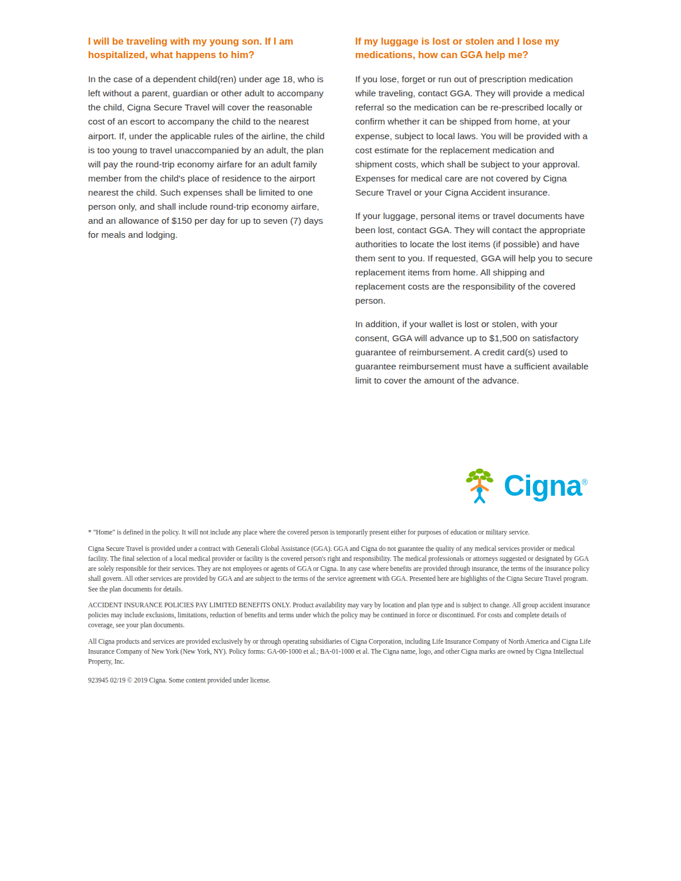I will be traveling with my young son. If I am hospitalized, what happens to him?
In the case of a dependent child(ren) under age 18, who is left without a parent, guardian or other adult to accompany the child, Cigna Secure Travel will cover the reasonable cost of an escort to accompany the child to the nearest airport. If, under the applicable rules of the airline, the child is too young to travel unaccompanied by an adult, the plan will pay the round-trip economy airfare for an adult family member from the child's place of residence to the airport nearest the child. Such expenses shall be limited to one person only, and shall include round-trip economy airfare, and an allowance of $150 per day for up to seven (7) days for meals and lodging.
If my luggage is lost or stolen and I lose my medications, how can GGA help me?
If you lose, forget or run out of prescription medication while traveling, contact GGA. They will provide a medical referral so the medication can be re-prescribed locally or confirm whether it can be shipped from home, at your expense, subject to local laws. You will be provided with a cost estimate for the replacement medication and shipment costs, which shall be subject to your approval. Expenses for medical care are not covered by Cigna Secure Travel or your Cigna Accident insurance.
If your luggage, personal items or travel documents have been lost, contact GGA. They will contact the appropriate authorities to locate the lost items (if possible) and have them sent to you. If requested, GGA will help you to secure replacement items from home. All shipping and replacement costs are the responsibility of the covered person.
In addition, if your wallet is lost or stolen, with your consent, GGA will advance up to $1,500 on satisfactory guarantee of reimbursement. A credit card(s) used to guarantee reimbursement must have a sufficient available limit to cover the amount of the advance.
Cigna®
* "Home" is defined in the policy. It will not include any place where the covered person is temporarily present either for purposes of education or military service.
Cigna Secure Travel is provided under a contract with Generali Global Assistance (GGA). GGA and Cigna do not guarantee the quality of any medical services provider or medical facility. The final selection of a local medical provider or facility is the covered person's right and responsibility. The medical professionals or attorneys suggested or designated by GGA are solely responsible for their services. They are not employees or agents of GGA or Cigna. In any case where benefits are provided through insurance, the terms of the insurance policy shall govern. All other services are provided by GGA and are subject to the terms of the service agreement with GGA. Presented here are highlights of the Cigna Secure Travel program. See the plan documents for details.
ACCIDENT INSURANCE POLICIES PAY LIMITED BENEFITS ONLY. Product availability may vary by location and plan type and is subject to change. All group accident insurance policies may include exclusions, limitations, reduction of benefits and terms under which the policy may be continued in force or discontinued. For costs and complete details of coverage, see your plan documents.
All Cigna products and services are provided exclusively by or through operating subsidiaries of Cigna Corporation, including Life Insurance Company of North America and Cigna Life Insurance Company of New York (New York, NY). Policy forms: GA-00-1000 et al.; BA-01-1000 et al. The Cigna name, logo, and other Cigna marks are owned by Cigna Intellectual Property, Inc.
923945 02/19 © 2019 Cigna. Some content provided under license.